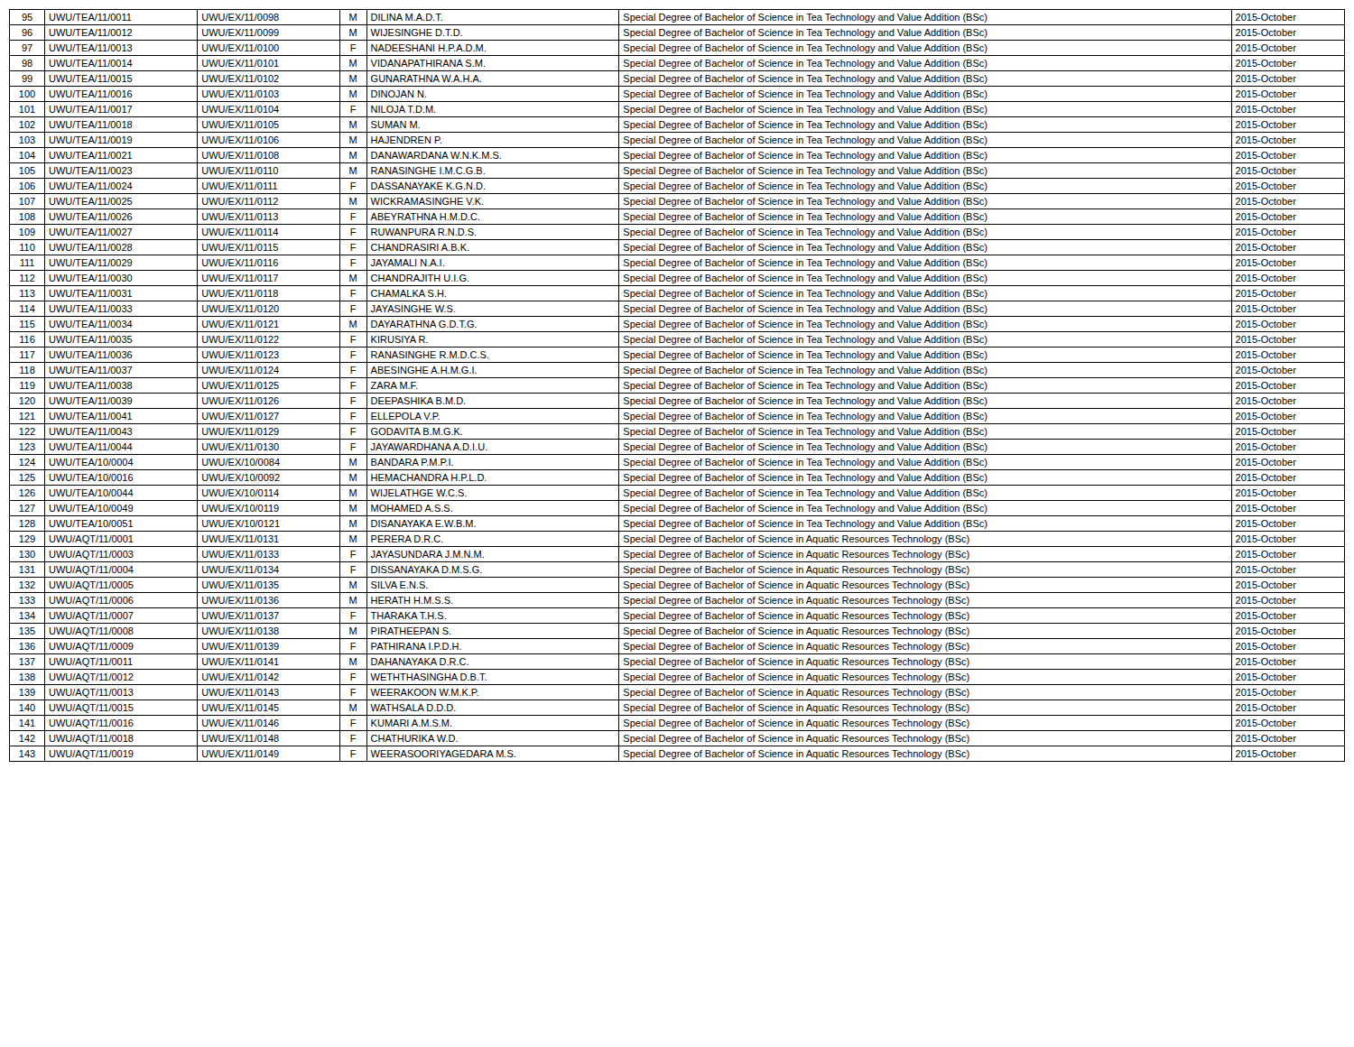| 95 | UWU/TEA/11/0011 | UWU/EX/11/0098 | M | DILINA M.A.D.T. | Special Degree of Bachelor of Science in Tea Technology and Value Addition (BSc) | 2015-October |
| 96 | UWU/TEA/11/0012 | UWU/EX/11/0099 | M | WIJESINGHE D.T.D. | Special Degree of Bachelor of Science in Tea Technology and Value Addition (BSc) | 2015-October |
| 97 | UWU/TEA/11/0013 | UWU/EX/11/0100 | F | NADEESHANI H.P.A.D.M. | Special Degree of Bachelor of Science in Tea Technology and Value Addition (BSc) | 2015-October |
| 98 | UWU/TEA/11/0014 | UWU/EX/11/0101 | M | VIDANAPATHIRANA S.M. | Special Degree of Bachelor of Science in Tea Technology and Value Addition (BSc) | 2015-October |
| 99 | UWU/TEA/11/0015 | UWU/EX/11/0102 | M | GUNARATHNA W.A.H.A. | Special Degree of Bachelor of Science in Tea Technology and Value Addition (BSc) | 2015-October |
| 100 | UWU/TEA/11/0016 | UWU/EX/11/0103 | M | DINOJAN N. | Special Degree of Bachelor of Science in Tea Technology and Value Addition (BSc) | 2015-October |
| 101 | UWU/TEA/11/0017 | UWU/EX/11/0104 | F | NILOJA T.D.M. | Special Degree of Bachelor of Science in Tea Technology and Value Addition (BSc) | 2015-October |
| 102 | UWU/TEA/11/0018 | UWU/EX/11/0105 | M | SUMAN M. | Special Degree of Bachelor of Science in Tea Technology and Value Addition (BSc) | 2015-October |
| 103 | UWU/TEA/11/0019 | UWU/EX/11/0106 | M | HAJENDREN P. | Special Degree of Bachelor of Science in Tea Technology and Value Addition (BSc) | 2015-October |
| 104 | UWU/TEA/11/0021 | UWU/EX/11/0108 | M | DANAWARDANA W.N.K.M.S. | Special Degree of Bachelor of Science in Tea Technology and Value Addition (BSc) | 2015-October |
| 105 | UWU/TEA/11/0023 | UWU/EX/11/0110 | M | RANASINGHE I.M.C.G.B. | Special Degree of Bachelor of Science in Tea Technology and Value Addition (BSc) | 2015-October |
| 106 | UWU/TEA/11/0024 | UWU/EX/11/0111 | F | DASSANAYAKE K.G.N.D. | Special Degree of Bachelor of Science in Tea Technology and Value Addition (BSc) | 2015-October |
| 107 | UWU/TEA/11/0025 | UWU/EX/11/0112 | M | WICKRAMASINGHE V.K. | Special Degree of Bachelor of Science in Tea Technology and Value Addition (BSc) | 2015-October |
| 108 | UWU/TEA/11/0026 | UWU/EX/11/0113 | F | ABEYRATHNA H.M.D.C. | Special Degree of Bachelor of Science in Tea Technology and Value Addition (BSc) | 2015-October |
| 109 | UWU/TEA/11/0027 | UWU/EX/11/0114 | F | RUWANPURA R.N.D.S. | Special Degree of Bachelor of Science in Tea Technology and Value Addition (BSc) | 2015-October |
| 110 | UWU/TEA/11/0028 | UWU/EX/11/0115 | F | CHANDRASIRI A.B.K. | Special Degree of Bachelor of Science in Tea Technology and Value Addition (BSc) | 2015-October |
| 111 | UWU/TEA/11/0029 | UWU/EX/11/0116 | F | JAYAMALI N.A.I. | Special Degree of Bachelor of Science in Tea Technology and Value Addition (BSc) | 2015-October |
| 112 | UWU/TEA/11/0030 | UWU/EX/11/0117 | M | CHANDRAJITH U.I.G. | Special Degree of Bachelor of Science in Tea Technology and Value Addition (BSc) | 2015-October |
| 113 | UWU/TEA/11/0031 | UWU/EX/11/0118 | F | CHAMALKA S.H. | Special Degree of Bachelor of Science in Tea Technology and Value Addition (BSc) | 2015-October |
| 114 | UWU/TEA/11/0033 | UWU/EX/11/0120 | F | JAYASINGHE W.S. | Special Degree of Bachelor of Science in Tea Technology and Value Addition (BSc) | 2015-October |
| 115 | UWU/TEA/11/0034 | UWU/EX/11/0121 | M | DAYARATHNA G.D.T.G. | Special Degree of Bachelor of Science in Tea Technology and Value Addition (BSc) | 2015-October |
| 116 | UWU/TEA/11/0035 | UWU/EX/11/0122 | F | KIRUSIYA R. | Special Degree of Bachelor of Science in Tea Technology and Value Addition (BSc) | 2015-October |
| 117 | UWU/TEA/11/0036 | UWU/EX/11/0123 | F | RANASINGHE R.M.D.C.S. | Special Degree of Bachelor of Science in Tea Technology and Value Addition (BSc) | 2015-October |
| 118 | UWU/TEA/11/0037 | UWU/EX/11/0124 | F | ABESINGHE A.H.M.G.I. | Special Degree of Bachelor of Science in Tea Technology and Value Addition (BSc) | 2015-October |
| 119 | UWU/TEA/11/0038 | UWU/EX/11/0125 | F | ZARA M.F. | Special Degree of Bachelor of Science in Tea Technology and Value Addition (BSc) | 2015-October |
| 120 | UWU/TEA/11/0039 | UWU/EX/11/0126 | F | DEEPASHIKA B.M.D. | Special Degree of Bachelor of Science in Tea Technology and Value Addition (BSc) | 2015-October |
| 121 | UWU/TEA/11/0041 | UWU/EX/11/0127 | F | ELLEPOLA V.P. | Special Degree of Bachelor of Science in Tea Technology and Value Addition (BSc) | 2015-October |
| 122 | UWU/TEA/11/0043 | UWU/EX/11/0129 | F | GODAVITA B.M.G.K. | Special Degree of Bachelor of Science in Tea Technology and Value Addition (BSc) | 2015-October |
| 123 | UWU/TEA/11/0044 | UWU/EX/11/0130 | F | JAYAWARDHANA A.D.I.U. | Special Degree of Bachelor of Science in Tea Technology and Value Addition (BSc) | 2015-October |
| 124 | UWU/TEA/10/0004 | UWU/EX/10/0084 | M | BANDARA P.M.P.I. | Special Degree of Bachelor of Science in Tea Technology and Value Addition (BSc) | 2015-October |
| 125 | UWU/TEA/10/0016 | UWU/EX/10/0092 | M | HEMACHANDRA H.P.L.D. | Special Degree of Bachelor of Science in Tea Technology and Value Addition (BSc) | 2015-October |
| 126 | UWU/TEA/10/0044 | UWU/EX/10/0114 | M | WIJELATHGE W.C.S. | Special Degree of Bachelor of Science in Tea Technology and Value Addition (BSc) | 2015-October |
| 127 | UWU/TEA/10/0049 | UWU/EX/10/0119 | M | MOHAMED A.S.S. | Special Degree of Bachelor of Science in Tea Technology and Value Addition (BSc) | 2015-October |
| 128 | UWU/TEA/10/0051 | UWU/EX/10/0121 | M | DISANAYAKA E.W.B.M. | Special Degree of Bachelor of Science in Tea Technology and Value Addition (BSc) | 2015-October |
| 129 | UWU/AQT/11/0001 | UWU/EX/11/0131 | M | PERERA D.R.C. | Special Degree of Bachelor of Science in Aquatic Resources Technology (BSc) | 2015-October |
| 130 | UWU/AQT/11/0003 | UWU/EX/11/0133 | F | JAYASUNDARA J.M.N.M. | Special Degree of Bachelor of Science in Aquatic Resources Technology (BSc) | 2015-October |
| 131 | UWU/AQT/11/0004 | UWU/EX/11/0134 | F | DISSANAYAKA D.M.S.G. | Special Degree of Bachelor of Science in Aquatic Resources Technology (BSc) | 2015-October |
| 132 | UWU/AQT/11/0005 | UWU/EX/11/0135 | M | SILVA E.N.S. | Special Degree of Bachelor of Science in Aquatic Resources Technology (BSc) | 2015-October |
| 133 | UWU/AQT/11/0006 | UWU/EX/11/0136 | M | HERATH H.M.S.S. | Special Degree of Bachelor of Science in Aquatic Resources Technology (BSc) | 2015-October |
| 134 | UWU/AQT/11/0007 | UWU/EX/11/0137 | F | THARAKA T.H.S. | Special Degree of Bachelor of Science in Aquatic Resources Technology (BSc) | 2015-October |
| 135 | UWU/AQT/11/0008 | UWU/EX/11/0138 | M | PIRATHEEPAN S. | Special Degree of Bachelor of Science in Aquatic Resources Technology (BSc) | 2015-October |
| 136 | UWU/AQT/11/0009 | UWU/EX/11/0139 | F | PATHIRANA I.P.D.H. | Special Degree of Bachelor of Science in Aquatic Resources Technology (BSc) | 2015-October |
| 137 | UWU/AQT/11/0011 | UWU/EX/11/0141 | M | DAHANAYAKA D.R.C. | Special Degree of Bachelor of Science in Aquatic Resources Technology (BSc) | 2015-October |
| 138 | UWU/AQT/11/0012 | UWU/EX/11/0142 | F | WETHTHASINGHA D.B.T. | Special Degree of Bachelor of Science in Aquatic Resources Technology (BSc) | 2015-October |
| 139 | UWU/AQT/11/0013 | UWU/EX/11/0143 | F | WEERAKOON W.M.K.P. | Special Degree of Bachelor of Science in Aquatic Resources Technology (BSc) | 2015-October |
| 140 | UWU/AQT/11/0015 | UWU/EX/11/0145 | M | WATHSALA D.D.D. | Special Degree of Bachelor of Science in Aquatic Resources Technology (BSc) | 2015-October |
| 141 | UWU/AQT/11/0016 | UWU/EX/11/0146 | F | KUMARI A.M.S.M. | Special Degree of Bachelor of Science in Aquatic Resources Technology (BSc) | 2015-October |
| 142 | UWU/AQT/11/0018 | UWU/EX/11/0148 | F | CHATHURIKA W.D. | Special Degree of Bachelor of Science in Aquatic Resources Technology (BSc) | 2015-October |
| 143 | UWU/AQT/11/0019 | UWU/EX/11/0149 | F | WEERASOORIYAGEDARA M.S. | Special Degree of Bachelor of Science in Aquatic Resources Technology (BSc) | 2015-October |